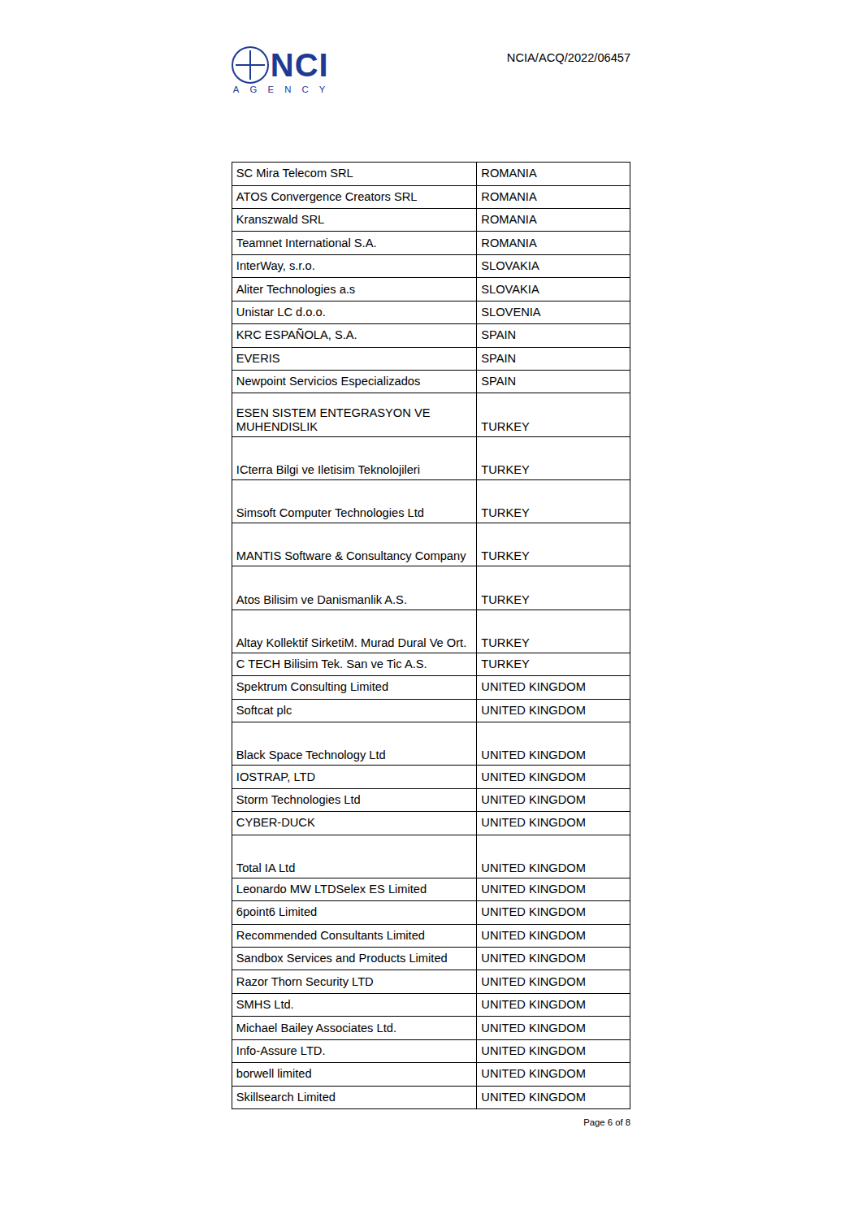NCI
A G E N C Y
NCIA/ACQ/2022/06457
| SC Mira Telecom SRL | ROMANIA |
| ATOS Convergence Creators SRL | ROMANIA |
| Kranszwald SRL | ROMANIA |
| Teamnet International S.A. | ROMANIA |
| InterWay, s.r.o. | SLOVAKIA |
| Aliter Technologies a.s | SLOVAKIA |
| Unistar LC d.o.o. | SLOVENIA |
| KRC ESPAÑOLA, S.A. | SPAIN |
| EVERIS | SPAIN |
| Newpoint Servicios Especializados | SPAIN |
| ESEN SISTEM ENTEGRASYON VE MUHENDISLIK | TURKEY |
| ICterra Bilgi ve Iletisim Teknolojileri | TURKEY |
| Simsoft Computer Technologies Ltd | TURKEY |
| MANTIS Software & Consultancy Company | TURKEY |
| Atos Bilisim ve Danismanlik A.S. | TURKEY |
| Altay Kollektif SirketiM. Murad Dural Ve Ort. | TURKEY |
| C TECH Bilisim Tek. San ve Tic A.S. | TURKEY |
| Spektrum Consulting Limited | UNITED KINGDOM |
| Softcat plc | UNITED KINGDOM |
| Black Space Technology Ltd | UNITED KINGDOM |
| IOSTRAP, LTD | UNITED KINGDOM |
| Storm Technologies Ltd | UNITED KINGDOM |
| CYBER-DUCK | UNITED KINGDOM |
| Total IA Ltd | UNITED KINGDOM |
| Leonardo MW LTDSelex ES Limited | UNITED KINGDOM |
| 6point6 Limited | UNITED KINGDOM |
| Recommended Consultants Limited | UNITED KINGDOM |
| Sandbox Services and Products Limited | UNITED KINGDOM |
| Razor Thorn Security LTD | UNITED KINGDOM |
| SMHS Ltd. | UNITED KINGDOM |
| Michael Bailey Associates Ltd. | UNITED KINGDOM |
| Info-Assure LTD. | UNITED KINGDOM |
| borwell limited | UNITED KINGDOM |
| Skillsearch Limited | UNITED KINGDOM |
Page 6 of 8